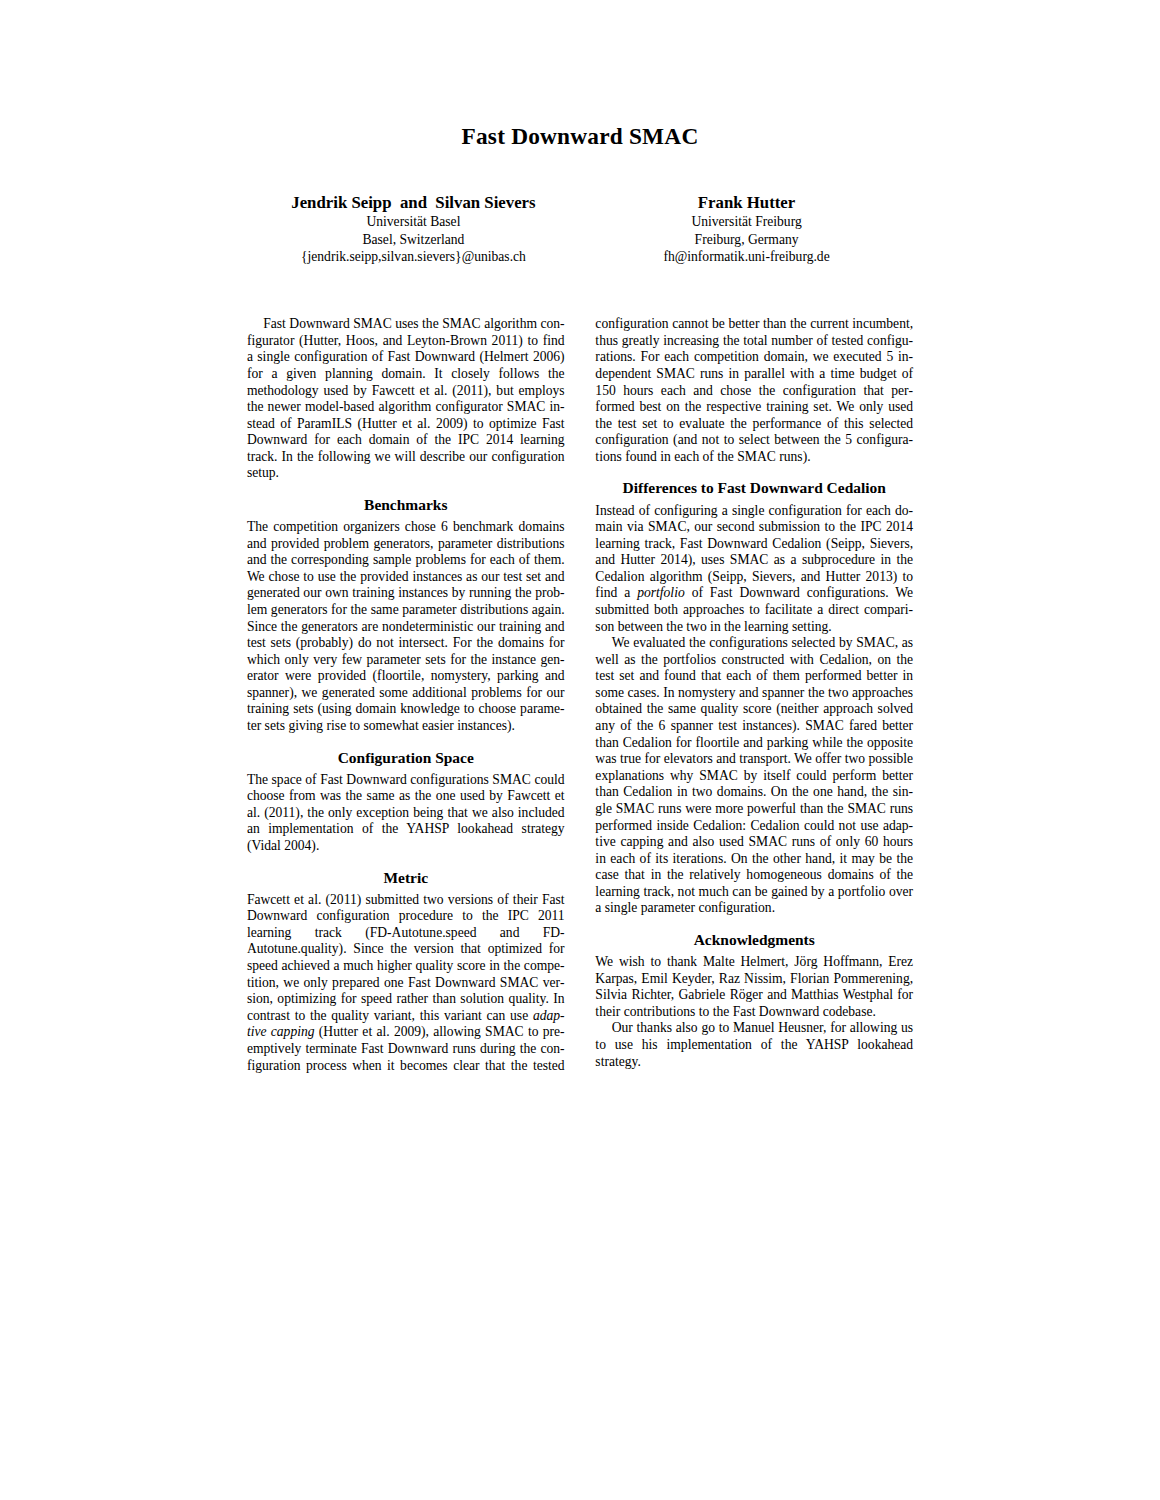Fast Downward SMAC
| Jendrik Seipp and Silvan Sievers Universität Basel Basel, Switzerland {jendrik.seipp,silvan.sievers}@unibas.ch | Frank Hutter Universität Freiburg Freiburg, Germany fh@informatik.uni-freiburg.de |
Fast Downward SMAC uses the SMAC algorithm configurator (Hutter, Hoos, and Leyton-Brown 2011) to find a single configuration of Fast Downward (Helmert 2006) for a given planning domain. It closely follows the methodology used by Fawcett et al. (2011), but employs the newer model-based algorithm configurator SMAC instead of ParamILS (Hutter et al. 2009) to optimize Fast Downward for each domain of the IPC 2014 learning track. In the following we will describe our configuration setup.
Benchmarks
The competition organizers chose 6 benchmark domains and provided problem generators, parameter distributions and the corresponding sample problems for each of them. We chose to use the provided instances as our test set and generated our own training instances by running the problem generators for the same parameter distributions again. Since the generators are nondeterministic our training and test sets (probably) do not intersect. For the domains for which only very few parameter sets for the instance generator were provided (floortile, nomystery, parking and spanner), we generated some additional problems for our training sets (using domain knowledge to choose parameter sets giving rise to somewhat easier instances).
Configuration Space
The space of Fast Downward configurations SMAC could choose from was the same as the one used by Fawcett et al. (2011), the only exception being that we also included an implementation of the YAHSP lookahead strategy (Vidal 2004).
Metric
Fawcett et al. (2011) submitted two versions of their Fast Downward configuration procedure to the IPC 2011 learning track (FD-Autotune.speed and FD-Autotune.quality). Since the version that optimized for speed achieved a much higher quality score in the competition, we only prepared one Fast Downward SMAC version, optimizing for speed rather than solution quality. In contrast to the quality variant, this variant can use adaptive capping (Hutter et al. 2009), allowing SMAC to preemptively terminate Fast Downward runs during the configuration process when it becomes clear that the tested configuration cannot be better than the current incumbent, thus greatly increasing the total number of tested configurations. For each competition domain, we executed 5 independent SMAC runs in parallel with a time budget of 150 hours each and chose the configuration that performed best on the respective training set. We only used the test set to evaluate the performance of this selected configuration (and not to select between the 5 configurations found in each of the SMAC runs).
Differences to Fast Downward Cedalion
Instead of configuring a single configuration for each domain via SMAC, our second submission to the IPC 2014 learning track, Fast Downward Cedalion (Seipp, Sievers, and Hutter 2014), uses SMAC as a subprocedure in the Cedalion algorithm (Seipp, Sievers, and Hutter 2013) to find a portfolio of Fast Downward configurations. We submitted both approaches to facilitate a direct comparison between the two in the learning setting.
We evaluated the configurations selected by SMAC, as well as the portfolios constructed with Cedalion, on the test set and found that each of them performed better in some cases. In nomystery and spanner the two approaches obtained the same quality score (neither approach solved any of the 6 spanner test instances). SMAC fared better than Cedalion for floortile and parking while the opposite was true for elevators and transport. We offer two possible explanations why SMAC by itself could perform better than Cedalion in two domains. On the one hand, the single SMAC runs were more powerful than the SMAC runs performed inside Cedalion: Cedalion could not use adaptive capping and also used SMAC runs of only 60 hours in each of its iterations. On the other hand, it may be the case that in the relatively homogeneous domains of the learning track, not much can be gained by a portfolio over a single parameter configuration.
Acknowledgments
We wish to thank Malte Helmert, Jörg Hoffmann, Erez Karpas, Emil Keyder, Raz Nissim, Florian Pommerening, Silvia Richter, Gabriele Röger and Matthias Westphal for their contributions to the Fast Downward codebase.
Our thanks also go to Manuel Heusner, for allowing us to use his implementation of the YAHSP lookahead strategy.